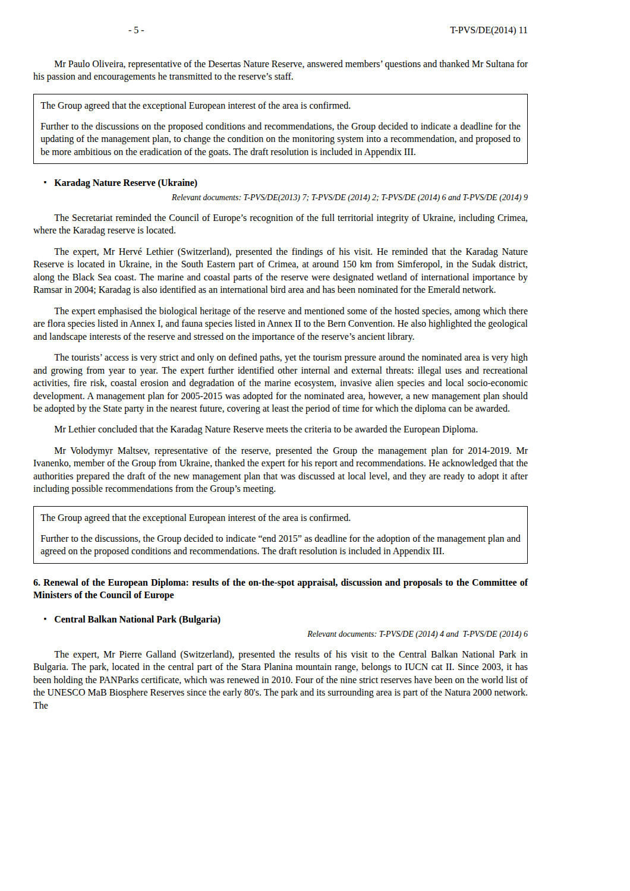- 5 - T-PVS/DE(2014) 11
Mr Paulo Oliveira, representative of the Desertas Nature Reserve, answered members’ questions and thanked Mr Sultana for his passion and encouragements he transmitted to the reserve’s staff.
The Group agreed that the exceptional European interest of the area is confirmed.
Further to the discussions on the proposed conditions and recommendations, the Group decided to indicate a deadline for the updating of the management plan, to change the condition on the monitoring system into a recommendation, and proposed to be more ambitious on the eradication of the goats. The draft resolution is included in Appendix III.
Karadag Nature Reserve (Ukraine)
Relevant documents: T-PVS/DE(2013) 7; T-PVS/DE (2014) 2; T-PVS/DE (2014) 6 and T-PVS/DE (2014) 9
The Secretariat reminded the Council of Europe’s recognition of the full territorial integrity of Ukraine, including Crimea, where the Karadag reserve is located.
The expert, Mr Hervé Lethier (Switzerland), presented the findings of his visit. He reminded that the Karadag Nature Reserve is located in Ukraine, in the South Eastern part of Crimea, at around 150 km from Simferopol, in the Sudak district, along the Black Sea coast. The marine and coastal parts of the reserve were designated wetland of international importance by Ramsar in 2004; Karadag is also identified as an international bird area and has been nominated for the Emerald network.
The expert emphasised the biological heritage of the reserve and mentioned some of the hosted species, among which there are flora species listed in Annex I, and fauna species listed in Annex II to the Bern Convention. He also highlighted the geological and landscape interests of the reserve and stressed on the importance of the reserve’s ancient library.
The tourists’ access is very strict and only on defined paths, yet the tourism pressure around the nominated area is very high and growing from year to year. The expert further identified other internal and external threats: illegal uses and recreational activities, fire risk, coastal erosion and degradation of the marine ecosystem, invasive alien species and local socio-economic development. A management plan for 2005-2015 was adopted for the nominated area, however, a new management plan should be adopted by the State party in the nearest future, covering at least the period of time for which the diploma can be awarded.
Mr Lethier concluded that the Karadag Nature Reserve meets the criteria to be awarded the European Diploma.
Mr Volodymyr Maltsev, representative of the reserve, presented the Group the management plan for 2014-2019. Mr Ivanenko, member of the Group from Ukraine, thanked the expert for his report and recommendations. He acknowledged that the authorities prepared the draft of the new management plan that was discussed at local level, and they are ready to adopt it after including possible recommendations from the Group’s meeting.
The Group agreed that the exceptional European interest of the area is confirmed.
Further to the discussions, the Group decided to indicate “end 2015” as deadline for the adoption of the management plan and agreed on the proposed conditions and recommendations. The draft resolution is included in Appendix III.
6. Renewal of the European Diploma: results of the on-the-spot appraisal, discussion and proposals to the Committee of Ministers of the Council of Europe
Central Balkan National Park (Bulgaria)
Relevant documents: T-PVS/DE (2014) 4 and T-PVS/DE (2014) 6
The expert, Mr Pierre Galland (Switzerland), presented the results of his visit to the Central Balkan National Park in Bulgaria. The park, located in the central part of the Stara Planina mountain range, belongs to IUCN cat II. Since 2003, it has been holding the PANParks certificate, which was renewed in 2010. Four of the nine strict reserves have been on the world list of the UNESCO MaB Biosphere Reserves since the early 80's. The park and its surrounding area is part of the Natura 2000 network. The